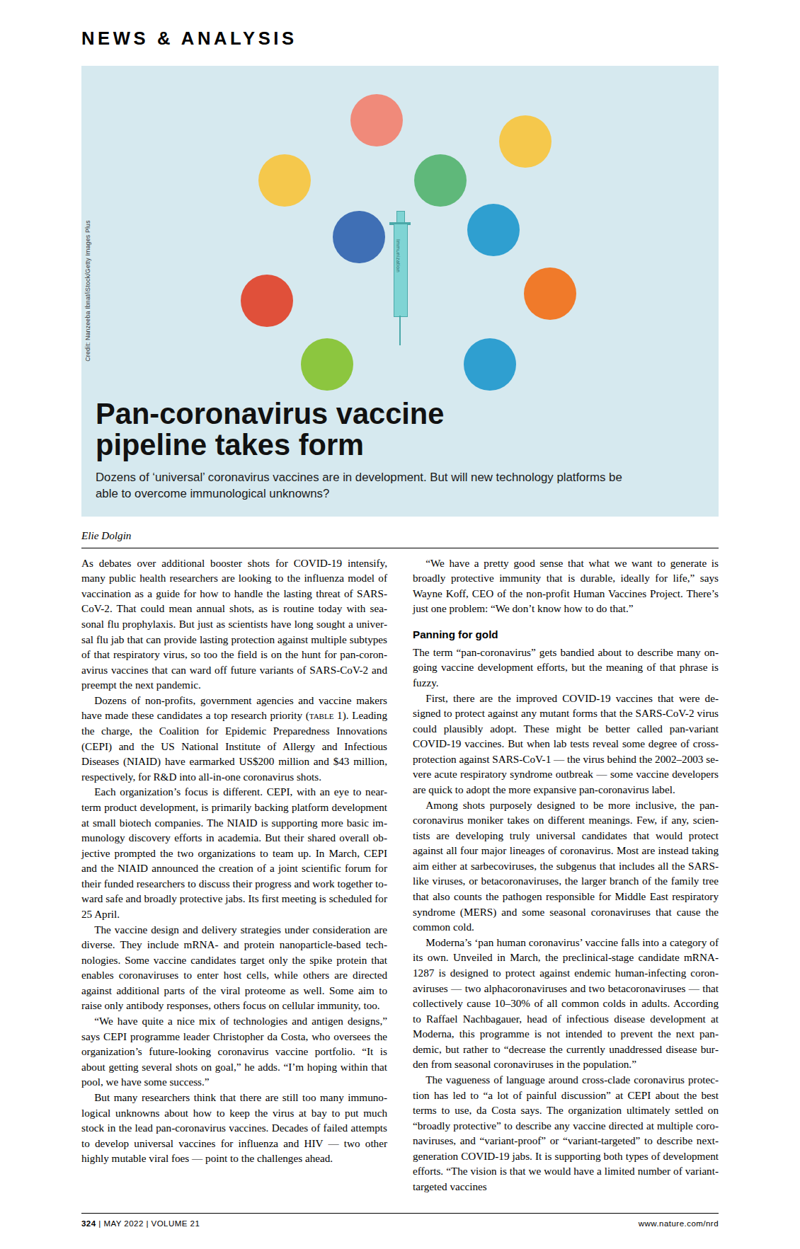NEWS & ANALYSIS
Credit: Nanzeeba Ibnat/iStock/Getty Images Plus
β
κ
η
δ
ζ
ε
γ
α
ι
θ
Immunization
Pan-coronavirus vaccine
pipeline takes form
Dozens of ‘universal’ coronavirus vaccines are in development. But will new technology platforms be able to overcome immunological unknowns?
Elie Dolgin
As debates over additional booster shots for COVID-19 intensify, many public health researchers are looking to the influenza model of vaccination as a guide for how to handle the lasting threat of SARS-CoV-2. That could mean annual shots, as is routine today with seasonal flu prophylaxis. But just as scientists have long sought a universal flu jab that can provide lasting protection against multiple subtypes of that respiratory virus, so too the field is on the hunt for pan-coronavirus vaccines that can ward off future variants of SARS-CoV-2 and preempt the next pandemic.
Dozens of non-profits, government agencies and vaccine makers have made these candidates a top research priority (table 1). Leading the charge, the Coalition for Epidemic Preparedness Innovations (CEPI) and the US National Institute of Allergy and Infectious Diseases (NIAID) have earmarked US$200 million and $43 million, respectively, for R&D into all-in-one coronavirus shots.
Each organization’s focus is different. CEPI, with an eye to near-term product development, is primarily backing platform development at small biotech companies. The NIAID is supporting more basic immunology discovery efforts in academia. But their shared overall objective prompted the two organizations to team up. In March, CEPI and the NIAID announced the creation of a joint scientific forum for their funded researchers to discuss their progress and work together toward safe and broadly protective jabs. Its first meeting is scheduled for 25 April.
The vaccine design and delivery strategies under consideration are diverse. They include mRNA- and protein nanoparticle-based technologies. Some vaccine candidates target only the spike protein that enables coronaviruses to enter host cells, while others are directed against additional parts of the viral proteome as well. Some aim to raise only antibody responses, others focus on cellular immunity, too.
“We have quite a nice mix of technologies and antigen designs,” says CEPI programme leader Christopher da Costa, who oversees the organization’s future-looking coronavirus vaccine portfolio. “It is about getting several shots on goal,” he adds. “I’m hoping within that pool, we have some success.”
But many researchers think that there are still too many immunological unknowns about how to keep the virus at bay to put much stock in the lead pan-coronavirus vaccines. Decades of failed attempts to develop universal vaccines for influenza and HIV — two other highly mutable viral foes — point to the challenges ahead.
“We have a pretty good sense that what we want to generate is broadly protective immunity that is durable, ideally for life,” says Wayne Koff, CEO of the non-profit Human Vaccines Project. There’s just one problem: “We don’t know how to do that.”
Panning for gold
The term “pan-coronavirus” gets bandied about to describe many ongoing vaccine development efforts, but the meaning of that phrase is fuzzy.
First, there are the improved COVID-19 vaccines that were designed to protect against any mutant forms that the SARS-CoV-2 virus could plausibly adopt. These might be better called pan-variant COVID-19 vaccines. But when lab tests reveal some degree of cross-protection against SARS-CoV-1 — the virus behind the 2002–2003 severe acute respiratory syndrome outbreak — some vaccine developers are quick to adopt the more expansive pan-coronavirus label.
Among shots purposely designed to be more inclusive, the pan-coronavirus moniker takes on different meanings. Few, if any, scientists are developing truly universal candidates that would protect against all four major lineages of coronavirus. Most are instead taking aim either at sarbecoviruses, the subgenus that includes all the SARS-like viruses, or betacoronaviruses, the larger branch of the family tree that also counts the pathogen responsible for Middle East respiratory syndrome (MERS) and some seasonal coronaviruses that cause the common cold.
Moderna’s ‘pan human coronavirus’ vaccine falls into a category of its own. Unveiled in March, the preclinical-stage candidate mRNA-1287 is designed to protect against endemic human-infecting coronaviruses — two alphacoronaviruses and two betacoronaviruses — that collectively cause 10–30% of all common colds in adults. According to Raffael Nachbagauer, head of infectious disease development at Moderna, this programme is not intended to prevent the next pandemic, but rather to “decrease the currently unaddressed disease burden from seasonal coronaviruses in the population.”
The vagueness of language around cross-clade coronavirus protection has led to “a lot of painful discussion” at CEPI about the best terms to use, da Costa says. The organization ultimately settled on “broadly protective” to describe any vaccine directed at multiple coronaviruses, and “variant-proof” or “variant-targeted” to describe next-generation COVID-19 jabs. It is supporting both types of development efforts. “The vision is that we would have a limited number of variant-targeted vaccines
324 | MAY 2022 | VOLUME 21
www.nature.com/nrd